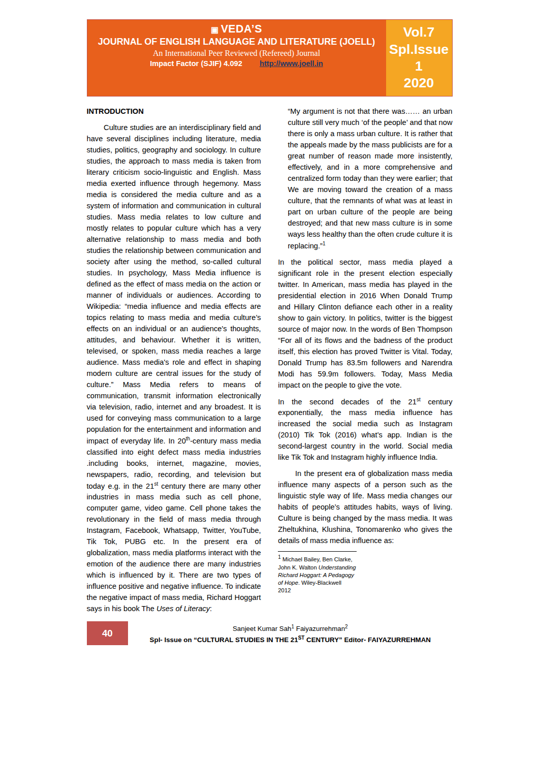▣VEDA’S
JOURNAL OF ENGLISH LANGUAGE AND LITERATURE (JOELL)
An International Peer Reviewed (Refereed) Journal
Impact Factor (SJIF) 4.092 http://www.joell.in
Vol.7
Spl.Issue 1
2020
INTRODUCTION
Culture studies are an interdisciplinary field and have several disciplines including literature, media studies, politics, geography and sociology. In culture studies, the approach to mass media is taken from literary criticism socio-linguistic and English. Mass media exerted influence through hegemony. Mass media is considered the media culture and as a system of information and communication in cultural studies. Mass media relates to low culture and mostly relates to popular culture which has a very alternative relationship to mass media and both studies the relationship between communication and society after using the method, so-called cultural studies. In psychology, Mass Media influence is defined as the effect of mass media on the action or manner of individuals or audiences. According to Wikipedia: “media influence and media effects are topics relating to mass media and media culture’s effects on an individual or an audience's thoughts, attitudes, and behaviour. Whether it is written, televised, or spoken, mass media reaches a large audience. Mass media's role and effect in shaping modern culture are central issues for the study of culture.” Mass Media refers to means of communication, transmit information electronically via television, radio, internet and any broadest. It is used for conveying mass communication to a large population for the entertainment and information and impact of everyday life. In 20th-century mass media classified into eight defect mass media industries .including books, internet, magazine, movies, newspapers, radio, recording, and television but today e.g. in the 21st century there are many other industries in mass media such as cell phone, computer game, video game. Cell phone takes the revolutionary in the field of mass media through Instagram, Facebook, Whatsapp, Twitter, YouTube, Tik Tok, PUBG etc. In the present era of globalization, mass media platforms interact with the emotion of the audience there are many industries which is influenced by it. There are two types of influence positive and negative influence. To indicate the negative impact of mass media, Richard Hoggart says in his book The Uses of Literacy:
“My argument is not that there was…… an urban culture still very much ‘of the people’ and that now there is only a mass urban culture. It is rather that the appeals made by the mass publicists are for a great number of reason made more insistently, effectively, and in a more comprehensive and centralized form today than they were earlier; that We are moving toward the creation of a mass culture, that the remnants of what was at least in part on urban culture of the people are being destroyed; and that new mass culture is in some ways less healthy than the often crude culture it is replacing.”1
In the political sector, mass media played a significant role in the present election especially twitter. In American, mass media has played in the presidential election in 2016 When Donald Trump and Hillary Clinton defiance each other in a reality show to gain victory. In politics, twitter is the biggest source of major now. In the words of Ben Thompson “For all of its flows and the badness of the product itself, this election has proved Twitter is Vital. Today, Donald Trump has 83.5m followers and Narendra Modi has 59.9m followers. Today, Mass Media impact on the people to give the vote.
In the second decades of the 21st century exponentially, the mass media influence has increased the social media such as Instagram (2010) Tik Tok (2016) what’s app. Indian is the second-largest country in the world. Social media like Tik Tok and Instagram highly influence India.
In the present era of globalization mass media influence many aspects of a person such as the linguistic style way of life. Mass media changes our habits of people’s attitudes habits, ways of living. Culture is being changed by the mass media. It was Zheltukhina, Klushina, Tonomarenko who gives the details of mass media influence as:
1 Michael Bailey, Ben Clarke, John K. Walton Understanding Richard Hoggart: A Pedagogy of Hope. Wiley-Blackwell 2012
40
Sanjeet Kumar Sah1 Faiyazurrehman2
Spl- Issue on “CULTURAL STUDIES IN THE 21ST CENTURY” Editor- FAIYAZURREHMAN